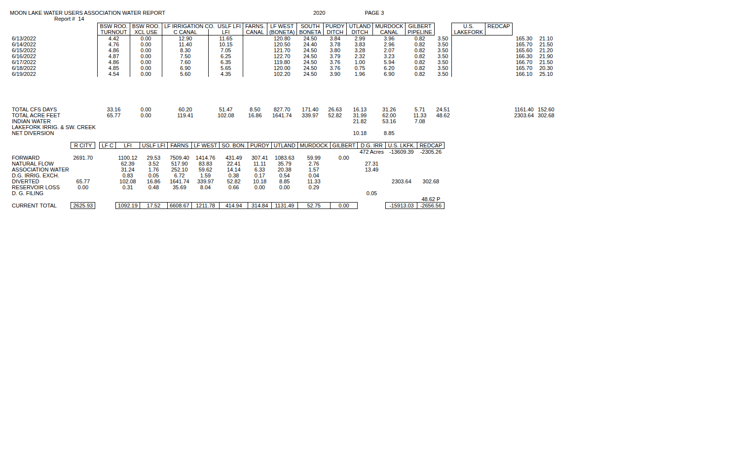MOON LAKE WATER USERS ASSOCIATION WATER REPORT 2020 PAGE 3
Report # 14
| | BSW ROO. | BSW ROO. | LF IRRIGATION CO. USLF LFI | FARNS. | LF WEST | SOUTH | PURDY | UTLAND | MURDOCK | GILBERT | | U.S. | REDCAP |
| --- | --- | --- | --- | --- | --- | --- | --- | --- | --- | --- | --- | --- | --- |
| | TURNOUT | XCL USE | C CANAL | LFI | CANAL | (BONETA) | BONETA | DITCH | DITCH | CANAL | PIPELINE | | LAKEFORK | |
| 6/13/2022 | 4.42 | 0.00 | 12.90 | 11.65 | | 120.80 | 24.50 | 3.84 | 2.99 | 3.96 | 0.82 | 3.50 | | | 165.30 | 21.10 |
| 6/14/2022 | 4.76 | 0.00 | 11.40 | 10.15 | | 120.50 | 24.40 | 3.78 | 3.83 | 2.96 | 0.82 | 3.50 | | | 165.70 | 21.50 |
| 6/15/2022 | 4.86 | 0.00 | 8.30 | 7.05 | | 121.70 | 24.50 | 3.80 | 3.28 | 2.07 | 0.82 | 3.50 | | | 165.60 | 21.20 |
| 6/16/2022 | 4.87 | 0.00 | 7.50 | 6.25 | | 122.70 | 24.50 | 3.79 | 2.32 | 3.23 | 0.82 | 3.50 | | | 166.30 | 21.90 |
| 6/17/2022 | 4.86 | 0.00 | 7.60 | 6.35 | | 119.80 | 24.50 | 3.76 | 1.00 | 5.94 | 0.82 | 3.50 | | | 166.70 | 21.50 |
| 6/18/2022 | 4.85 | 0.00 | 6.90 | 5.65 | | 120.00 | 24.50 | 3.76 | 0.75 | 6.20 | 0.82 | 3.50 | | | 165.70 | 20.30 |
| 6/19/2022 | 4.54 | 0.00 | 5.60 | 4.35 | | 102.20 | 24.50 | 3.90 | 1.96 | 6.90 | 0.82 | 3.50 | | | 166.10 | 25.10 |
| TOTAL CFS DAYS | 33.16 | 0.00 | 60.20 | 51.47 | 8.50 | 827.70 | 171.40 | 26.63 | 16.13 | 31.26 | 5.71 | 24.51 | | | 1161.40 | 152.60 |
| TOTAL ACRE FEET | 65.77 | 0.00 | 119.41 | 102.08 | 16.86 | 1641.74 | 339.97 | 52.82 | 31.99 | 62.00 | 11.33 | 48.62 | | | 2303.64 | 302.68 |
| INDIAN WATER | | | | | | | | | 21.82 | 53.16 | 7.08 | | | | | |
| LAKEFORK IRRIG. & SW. CREEK | | | | | | | | | | | | | | | | |
| NET DIVERSION | | | | | | | | | 10.18 | 8.85 | | | | | | |
| | R CITY | | LF C | LFI | USLF LFI | FARNS | LF WEST | SO. BON. | PURDY | UTLAND | MURDOCK | GILBERT | D.G. IRR | U.S. LKFK. | REDCAP |
| --- | --- | --- | --- | --- | --- | --- | --- | --- | --- | --- | --- | --- | --- | --- | --- |
| | | | | | | | | | | | | | 472 Acres | -13609.39 | -2305.26 |
| FORWARD | 2691.70 | | | 1100.12 | 29.53 | 7509.40 | 1414.76 | 431.49 | 307.41 | 1083.63 | 59.99 | 0.00 | | | |
| NATURAL FLOW | | | | 62.39 | 3.52 | 517.90 | 83.83 | 22.41 | 11.11 | 35.79 | 2.76 | | 27.31 | | |
| ASSOCIATION WATER | | | | 31.24 | 1.76 | 252.10 | 59.62 | 14.14 | 6.33 | 20.38 | 1.57 | | 13.49 | | |
| D.G. IRRIG. EXCH. | | | | 0.83 | 0.05 | 6.72 | 1.59 | 0.38 | 0.17 | 0.54 | 0.04 | | | | |
| DIVERTED | 65.77 | | | 102.08 | 16.86 | 1641.74 | 339.97 | 52.82 | 10.18 | 8.85 | 11.33 | | | 2303.64 | 302.68 |
| RESERVOIR LOSS | 0.00 | | | 0.31 | 0.48 | 35.69 | 8.04 | 0.66 | 0.00 | 0.00 | 0.29 | | | | |
| D. G. FILING | | | | | | | | | | | | | 0.05 | | |
| | | | | | | | | | | | | | | | 48.62 P |
| CURRENT TOTAL | 2625.93 | | | 1092.19 | 17.52 | 6608.67 | 1211.78 | 414.94 | 314.84 | 1131.49 | 52.75 | 0.00 | | -15913.03 | -2656.56 |